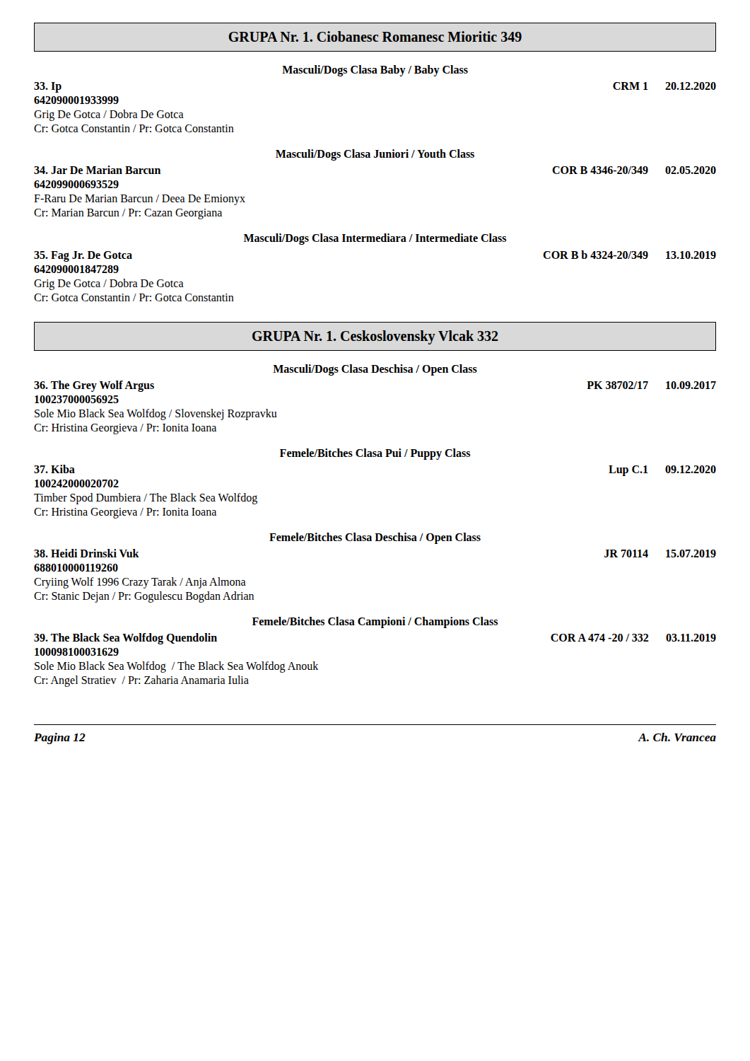GRUPA Nr. 1. Ciobanesc Romanesc Mioritic 349
Masculi/Dogs Clasa Baby / Baby Class
33. Ip CRM 1 20.12.2020
642090001933999
Grig De Gotca / Dobra De Gotca
Cr: Gotca Constantin / Pr: Gotca Constantin
Masculi/Dogs Clasa Juniori / Youth Class
34. Jar De Marian Barcun COR B 4346-20/349 02.05.2020
642099000693529
F-Raru De Marian Barcun / Deea De Emionyx
Cr: Marian Barcun / Pr: Cazan Georgiana
Masculi/Dogs Clasa Intermediara / Intermediate Class
35. Fag Jr. De Gotca COR B b 4324-20/349 13.10.2019
642090001847289
Grig De Gotca / Dobra De Gotca
Cr: Gotca Constantin / Pr: Gotca Constantin
GRUPA Nr. 1. Ceskoslovensky Vlcak 332
Masculi/Dogs Clasa Deschisa / Open Class
36. The Grey Wolf Argus PK 38702/17 10.09.2017
100237000056925
Sole Mio Black Sea Wolfdog / Slovenskej Rozpravku
Cr: Hristina Georgieva / Pr: Ionita Ioana
Femele/Bitches Clasa Pui / Puppy Class
37. Kiba Lup C.1 09.12.2020
100242000020702
Timber Spod Dumbiera / The Black Sea Wolfdog
Cr: Hristina Georgieva / Pr: Ionita Ioana
Femele/Bitches Clasa Deschisa / Open Class
38. Heidi Drinski Vuk JR 70114 15.07.2019
688010000119260
Cryiing Wolf 1996 Crazy Tarak / Anja Almona
Cr: Stanic Dejan / Pr: Gogulescu Bogdan Adrian
Femele/Bitches Clasa Campioni / Champions Class
39. The Black Sea Wolfdog Quendolin COR A 474 -20 / 332 03.11.2019
100098100031629
Sole Mio Black Sea Wolfdog / The Black Sea Wolfdog Anouk
Cr: Angel Stratiev / Pr: Zaharia Anamaria Iulia
Pagina 12 A. Ch. Vrancea